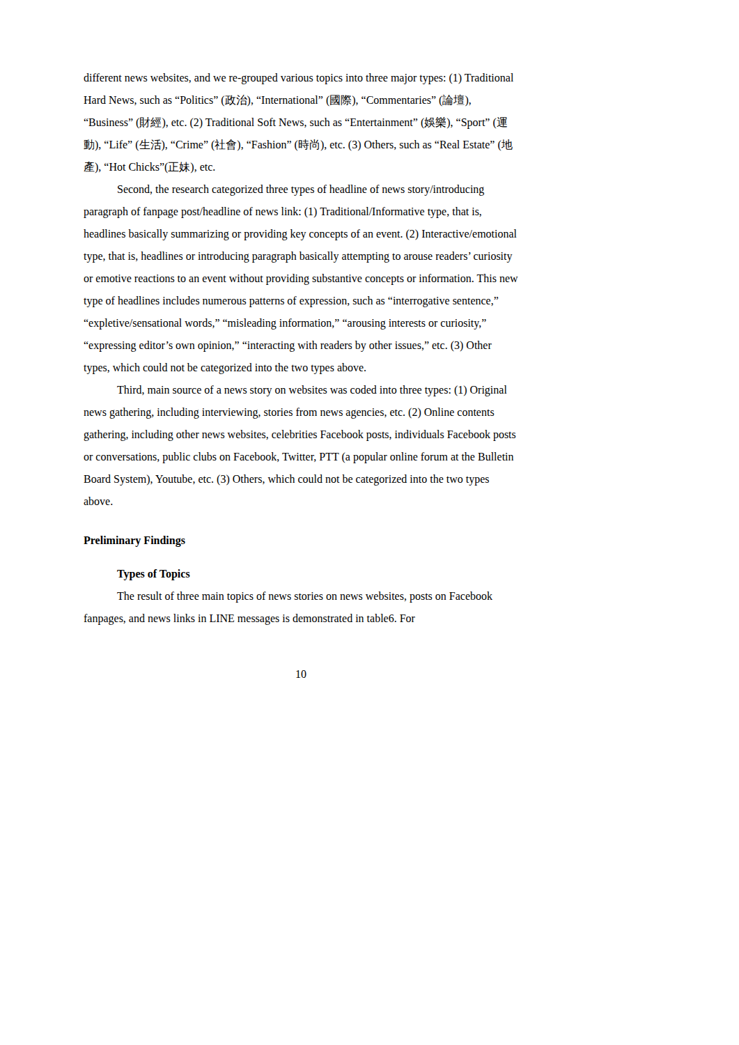different news websites, and we re-grouped various topics into three major types: (1) Traditional Hard News, such as “Politics” (政治), “International” (國際), “Commentaries” (論壇), “Business” (財經), etc. (2) Traditional Soft News, such as “Entertainment” (娛樂), “Sport” (運動), “Life” (生活), “Crime” (社會), “Fashion” (時尚), etc. (3) Others, such as “Real Estate” (地產), “Hot Chicks”(正妹), etc.
Second, the research categorized three types of headline of news story/introducing paragraph of fanpage post/headline of news link: (1) Traditional/Informative type, that is, headlines basically summarizing or providing key concepts of an event. (2) Interactive/emotional type, that is, headlines or introducing paragraph basically attempting to arouse readers’ curiosity or emotive reactions to an event without providing substantive concepts or information. This new type of headlines includes numerous patterns of expression, such as “interrogative sentence,” “expletive/sensational words,” “misleading information,” “arousing interests or curiosity,” “expressing editor’s own opinion,” “interacting with readers by other issues,” etc. (3) Other types, which could not be categorized into the two types above.
Third, main source of a news story on websites was coded into three types: (1) Original news gathering, including interviewing, stories from news agencies, etc. (2) Online contents gathering, including other news websites, celebrities Facebook posts, individuals Facebook posts or conversations, public clubs on Facebook, Twitter, PTT (a popular online forum at the Bulletin Board System), Youtube, etc. (3) Others, which could not be categorized into the two types above.
Preliminary Findings
Types of Topics
The result of three main topics of news stories on news websites, posts on Facebook fanpages, and news links in LINE messages is demonstrated in table6. For
10